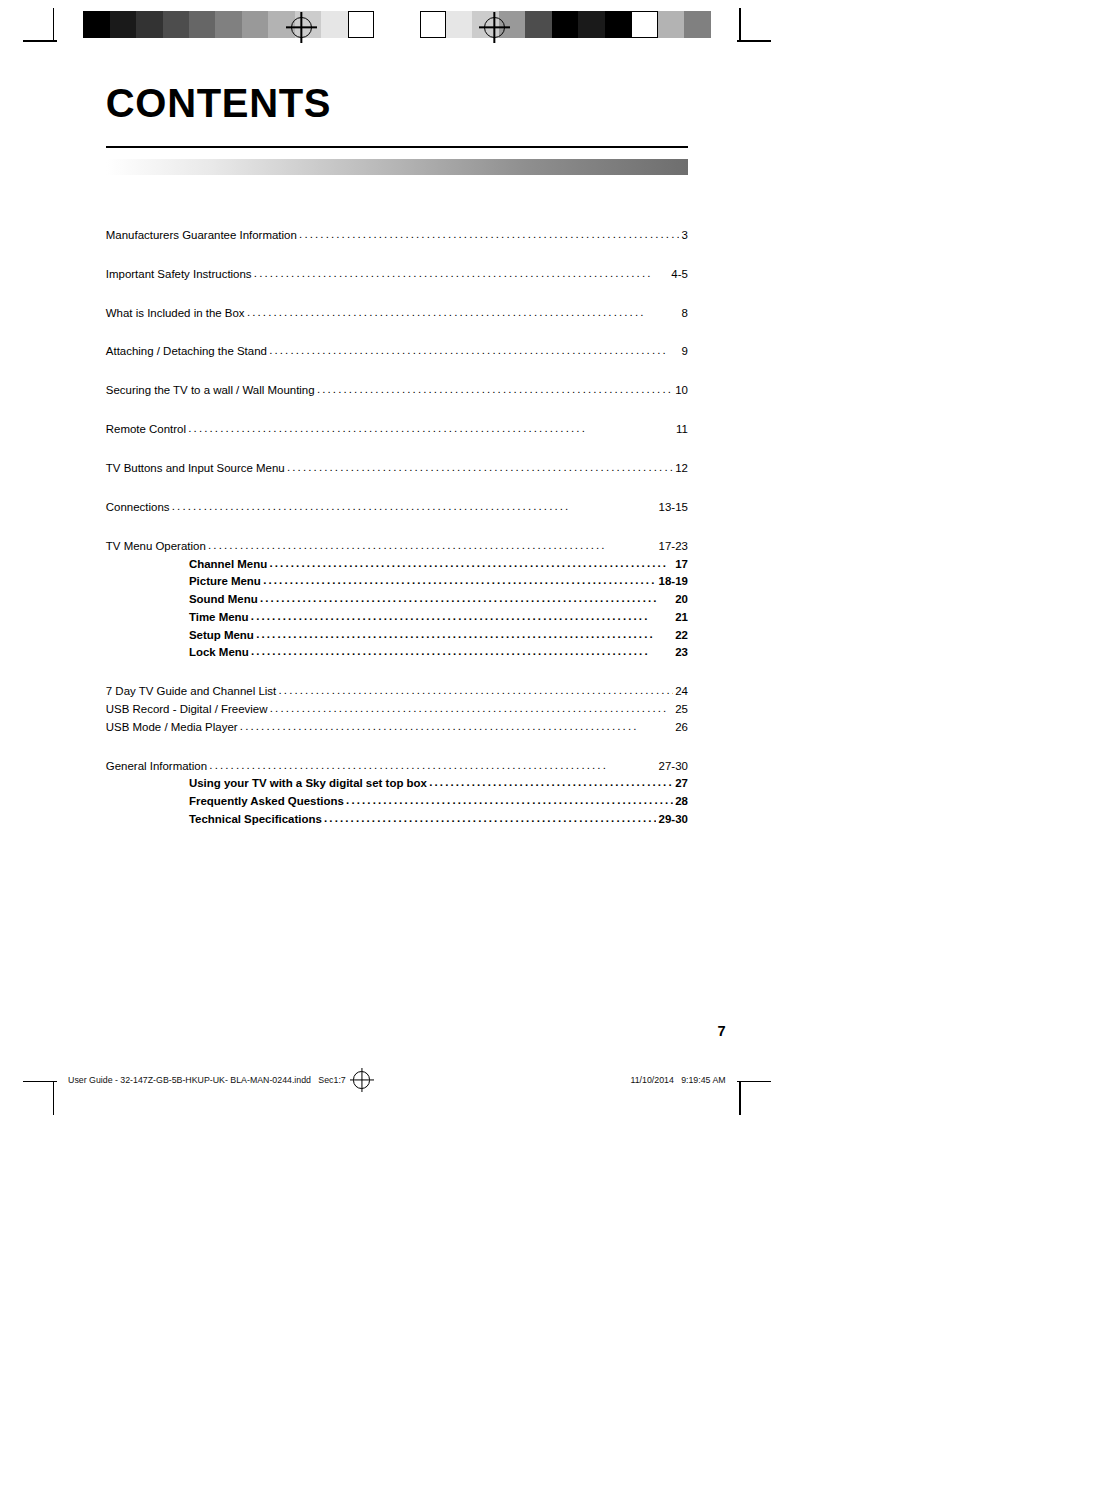CONTENTS
Manufacturers Guarantee Information ........................................................................... 3
Important Safety Instructions ........................................................................... 4-5
What is Included in the Box ........................................................................... 8
Attaching / Detaching the Stand ........................................................................... 9
Securing the TV to a wall / Wall Mounting ........................................................................... 10
Remote Control ........................................................................... 11
TV Buttons and Input Source Menu ........................................................................... 12
Connections ........................................................................... 13-15
TV Menu Operation ........................................................................... 17-23
Channel Menu ........................................................................... 17
Picture Menu ........................................................................... 18-19
Sound Menu ........................................................................... 20
Time Menu ........................................................................... 21
Setup Menu ........................................................................... 22
Lock Menu ........................................................................... 23
7 Day TV Guide and Channel List ........................................................................... 24
USB Record - Digital / Freeview ........................................................................... 25
USB Mode / Media Player ........................................................................... 26
General Information ........................................................................... 27-30
Using your TV with a Sky digital set top box ........................................................................... 27
Frequently Asked Questions ........................................................................... 28
Technical Specifications ........................................................................... 29-30
7
User Guide - 32-147Z-GB-5B-HKUP-UK- BLA-MAN-0244.indd Sec1:7 11/10/2014 9:19:45 AM